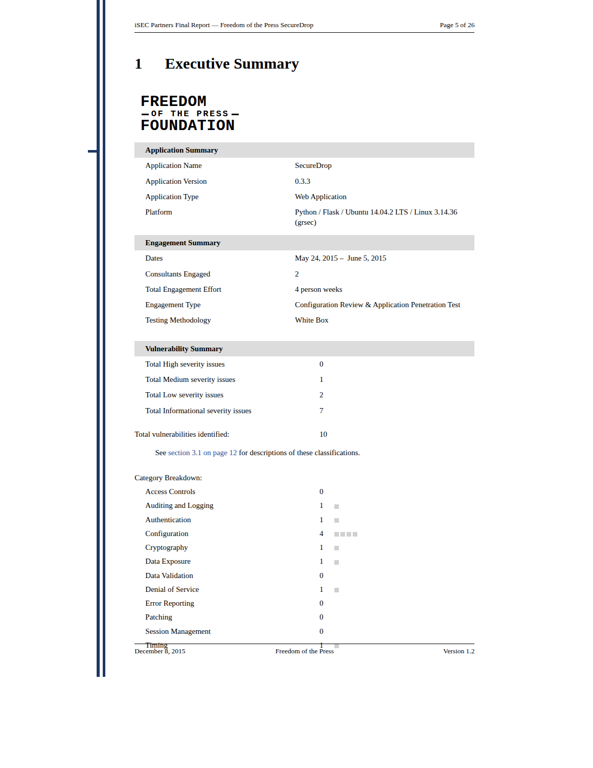iSEC Partners Final Report — Freedom of the Press SecureDrop Page 5 of 26
1 Executive Summary
FREEDOM
OF THE PRESS
FOUNDATION
| Application Summary |
| --- |
| Application Name | SecureDrop |
| Application Version | 0.3.3 |
| Application Type | Web Application |
| Platform | Python / Flask / Ubuntu 14.04.2 LTS / Linux 3.14.36 (grsec) |
| Engagement Summary |
| --- |
| Dates | May 24, 2015 – June 5, 2015 |
| Consultants Engaged | 2 |
| Total Engagement Effort | 4 person weeks |
| Engagement Type | Configuration Review & Application Penetration Test |
| Testing Methodology | White Box |
| Vulnerability Summary |
| --- |
| Total High severity issues | 0 | |
| Total Medium severity issues | 1 | |
| Total Low severity issues | 2 | |
| Total Informational severity issues | 7 | |
Total vulnerabilities identified: 10
See section 3.1 on page 12 for descriptions of these classifications.
Category Breakdown:
| Access Controls | 0 | |
| Auditing and Logging | 1 | |
| Authentication | 1 | |
| Configuration | 4 | |
| Cryptography | 1 | |
| Data Exposure | 1 | |
| Data Validation | 0 | |
| Denial of Service | 1 | |
| Error Reporting | 0 | |
| Patching | 0 | |
| Session Management | 0 | |
| Timing | 1 | |
December 8, 2015 Freedom of the Press Version 1.2